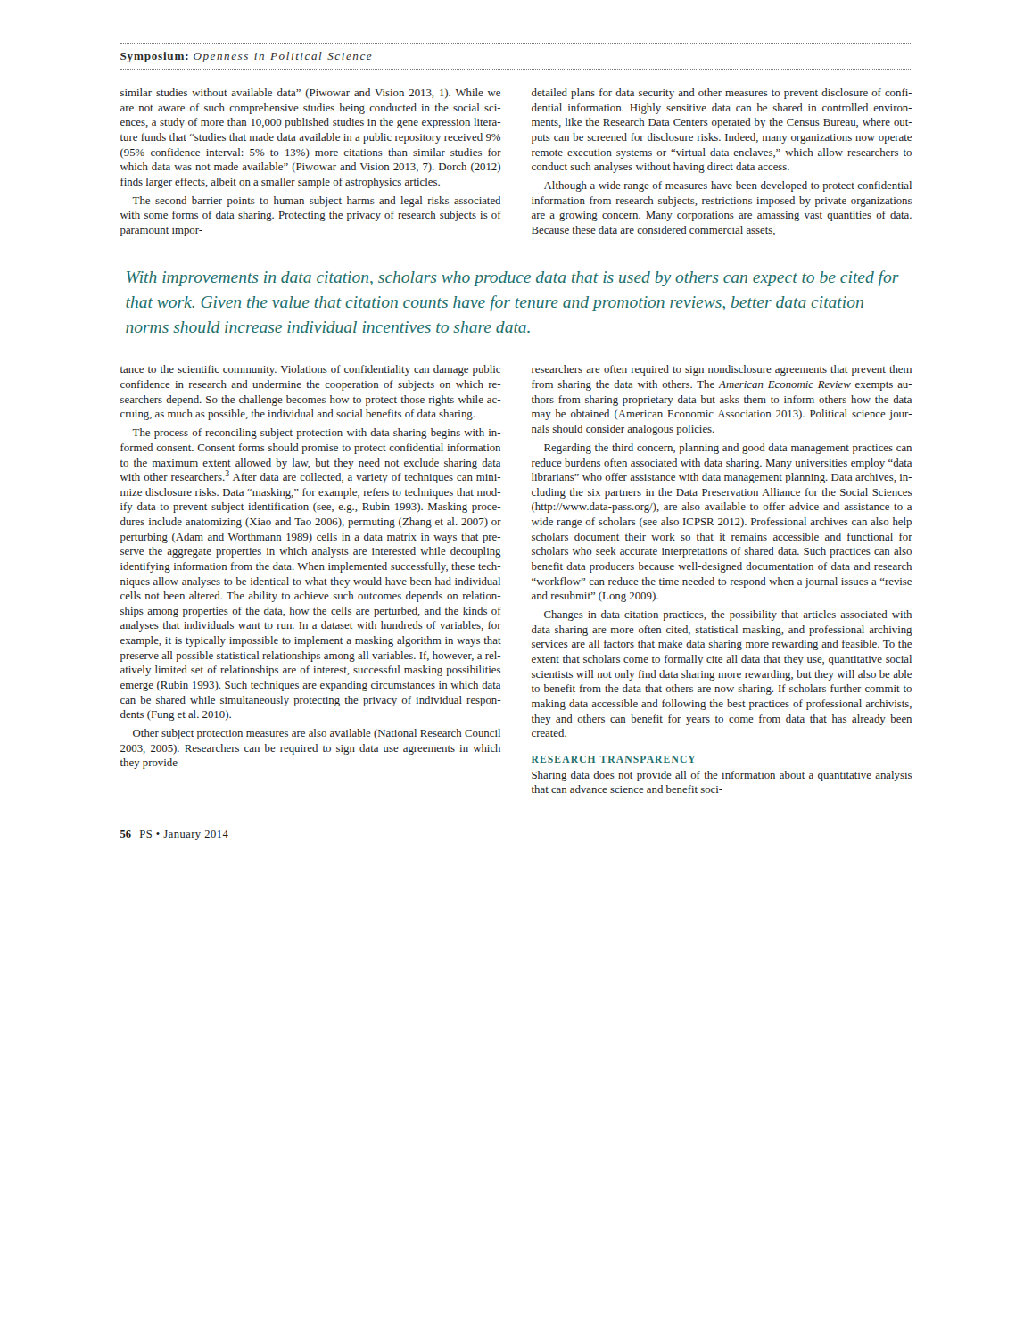Symposium: Openness in Political Science
similar studies without available data” (Piwowar and Vision 2013, 1). While we are not aware of such comprehensive studies being conducted in the social sciences, a study of more than 10,000 published studies in the gene expression literature funds that “studies that made data available in a public repository received 9% (95% confidence interval: 5% to 13%) more citations than similar studies for which data was not made available” (Piwowar and Vision 2013, 7). Dorch (2012) finds larger effects, albeit on a smaller sample of astrophysics articles.
The second barrier points to human subject harms and legal risks associated with some forms of data sharing. Protecting the privacy of research subjects is of paramount impor-
detailed plans for data security and other measures to prevent disclosure of confidential information. Highly sensitive data can be shared in controlled environments, like the Research Data Centers operated by the Census Bureau, where outputs can be screened for disclosure risks. Indeed, many organizations now operate remote execution systems or “virtual data enclaves,” which allow researchers to conduct such analyses without having direct data access.
Although a wide range of measures have been developed to protect confidential information from research subjects, restrictions imposed by private organizations are a growing concern. Many corporations are amassing vast quantities of data. Because these data are considered commercial assets,
With improvements in data citation, scholars who produce data that is used by others can expect to be cited for that work. Given the value that citation counts have for tenure and promotion reviews, better data citation norms should increase individual incentives to share data.
tance to the scientific community. Violations of confidentiality can damage public confidence in research and undermine the cooperation of subjects on which researchers depend. So the challenge becomes how to protect those rights while accruing, as much as possible, the individual and social benefits of data sharing.
The process of reconciling subject protection with data sharing begins with informed consent. Consent forms should promise to protect confidential information to the maximum extent allowed by law, but they need not exclude sharing data with other researchers.3 After data are collected, a variety of techniques can minimize disclosure risks. Data “masking,” for example, refers to techniques that modify data to prevent subject identification (see, e.g., Rubin 1993). Masking procedures include anatomizing (Xiao and Tao 2006), permuting (Zhang et al. 2007) or perturbing (Adam and Worthmann 1989) cells in a data matrix in ways that preserve the aggregate properties in which analysts are interested while decoupling identifying information from the data. When implemented successfully, these techniques allow analyses to be identical to what they would have been had individual cells not been altered. The ability to achieve such outcomes depends on relationships among properties of the data, how the cells are perturbed, and the kinds of analyses that individuals want to run. In a dataset with hundreds of variables, for example, it is typically impossible to implement a masking algorithm in ways that preserve all possible statistical relationships among all variables. If, however, a relatively limited set of relationships are of interest, successful masking possibilities emerge (Rubin 1993). Such techniques are expanding circumstances in which data can be shared while simultaneously protecting the privacy of individual respondents (Fung et al. 2010).
Other subject protection measures are also available (National Research Council 2003, 2005). Researchers can be required to sign data use agreements in which they provide
researchers are often required to sign nondisclosure agreements that prevent them from sharing the data with others. The American Economic Review exempts authors from sharing proprietary data but asks them to inform others how the data may be obtained (American Economic Association 2013). Political science journals should consider analogous policies.
Regarding the third concern, planning and good data management practices can reduce burdens often associated with data sharing. Many universities employ “data librarians” who offer assistance with data management planning. Data archives, including the six partners in the Data Preservation Alliance for the Social Sciences (http://www.data-pass.org/), are also available to offer advice and assistance to a wide range of scholars (see also ICPSR 2012). Professional archives can also help scholars document their work so that it remains accessible and functional for scholars who seek accurate interpretations of shared data. Such practices can also benefit data producers because well-designed documentation of data and research “workflow” can reduce the time needed to respond when a journal issues a “revise and resubmit” (Long 2009).
Changes in data citation practices, the possibility that articles associated with data sharing are more often cited, statistical masking, and professional archiving services are all factors that make data sharing more rewarding and feasible. To the extent that scholars come to formally cite all data that they use, quantitative social scientists will not only find data sharing more rewarding, but they will also be able to benefit from the data that others are now sharing. If scholars further commit to making data accessible and following the best practices of professional archivists, they and others can benefit for years to come from data that has already been created.
Research Transparency
Sharing data does not provide all of the information about a quantitative analysis that can advance science and benefit soci-
56 PS • January 2014